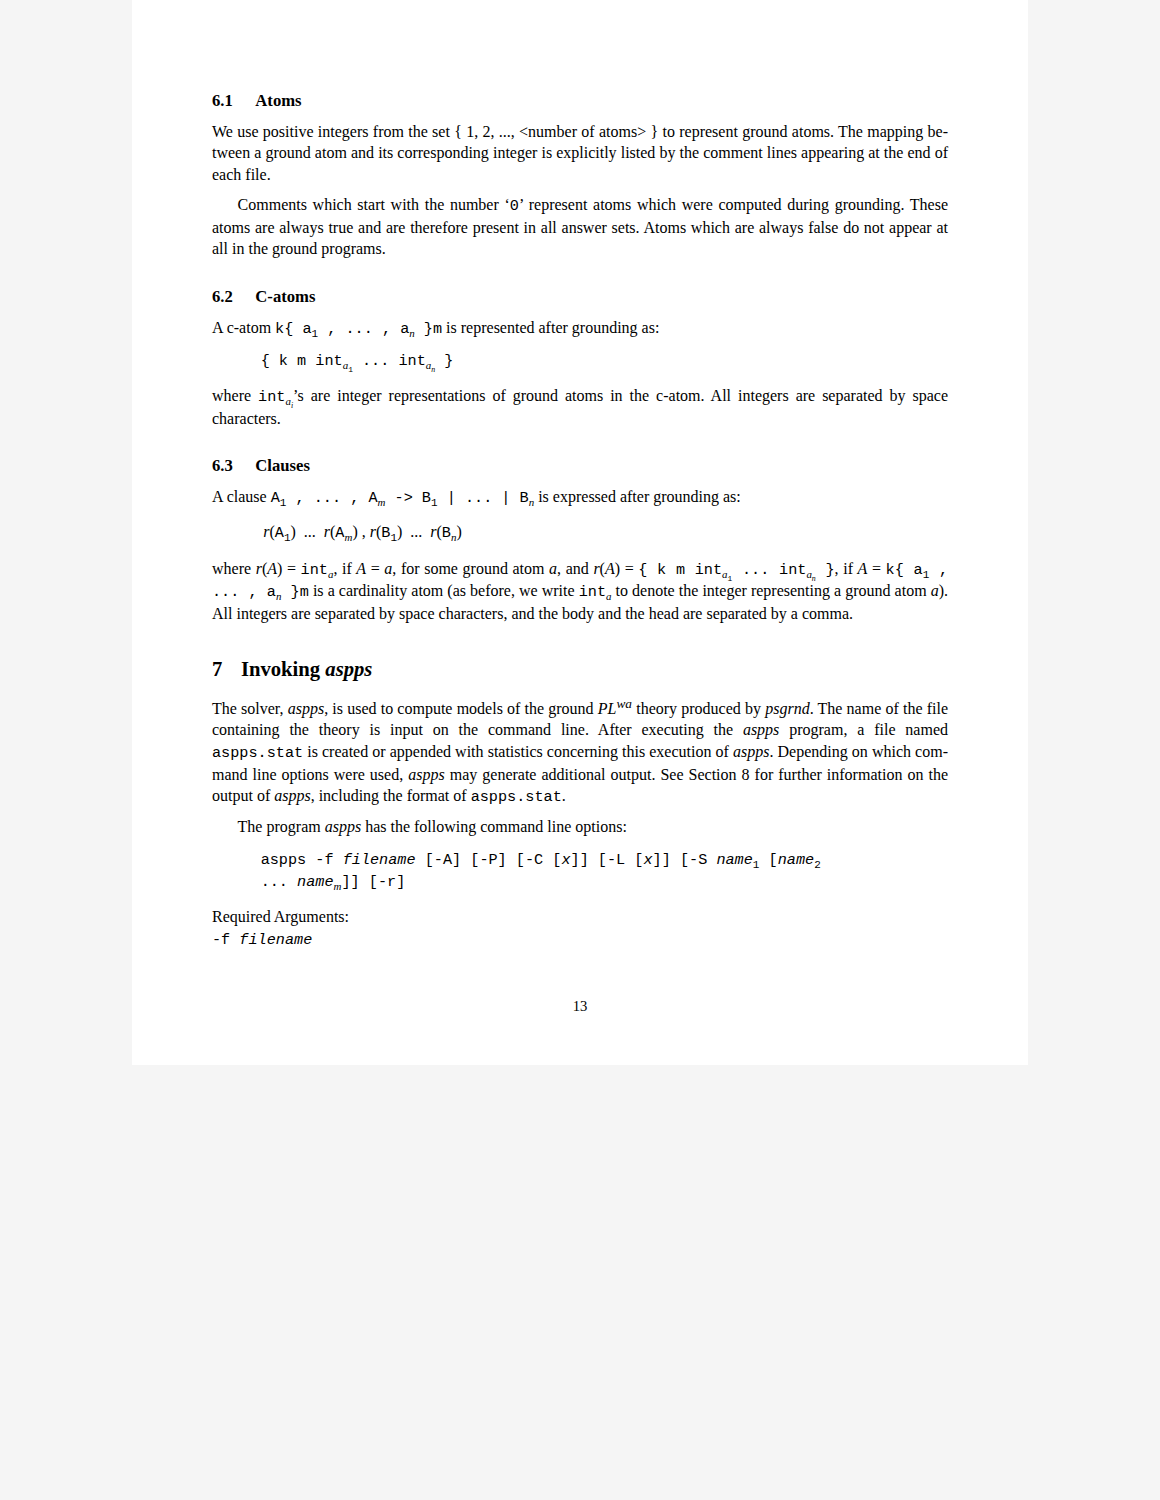6.1 Atoms
We use positive integers from the set { 1, 2, ..., <number of atoms> } to represent ground atoms. The mapping between a ground atom and its corresponding integer is explicitly listed by the comment lines appearing at the end of each file.
Comments which start with the number ‘0’ represent atoms which were computed during grounding. These atoms are always true and are therefore present in all answer sets. Atoms which are always false do not appear at all in the ground programs.
6.2 C-atoms
A c-atom k{ a1 , ... , an }m is represented after grounding as:
{ k m inta1 ... intan }
where intai’s are integer representations of ground atoms in the c-atom. All integers are separated by space characters.
6.3 Clauses
A clause A1 , ... , Am -> B1 | ... | Bn is expressed after grounding as:
r(A1) ... r(Am) , r(B1) ... r(Bn)
where r(A) = inta, if A = a, for some ground atom a, and r(A) = { k m inta1 ... intan }, if A = k{ a1 , ... , an }m is a cardinality atom (as before, we write inta to denote the integer representing a ground atom a). All integers are separated by space characters, and the body and the head are separated by a comma.
7 Invoking aspps
The solver, aspps, is used to compute models of the ground PLwa theory produced by psgrnd. The name of the file containing the theory is input on the command line. After executing the aspps program, a file named aspps.stat is created or appended with statistics concerning this execution of aspps. Depending on which command line options were used, aspps may generate additional output. See Section 8 for further information on the output of aspps, including the format of aspps.stat.
The program aspps has the following command line options:
aspps -f filename [-A] [-P] [-C [x]] [-L [x]] [-S name1 [name2... namem]] [-r]
Required Arguments:
-f filename
13